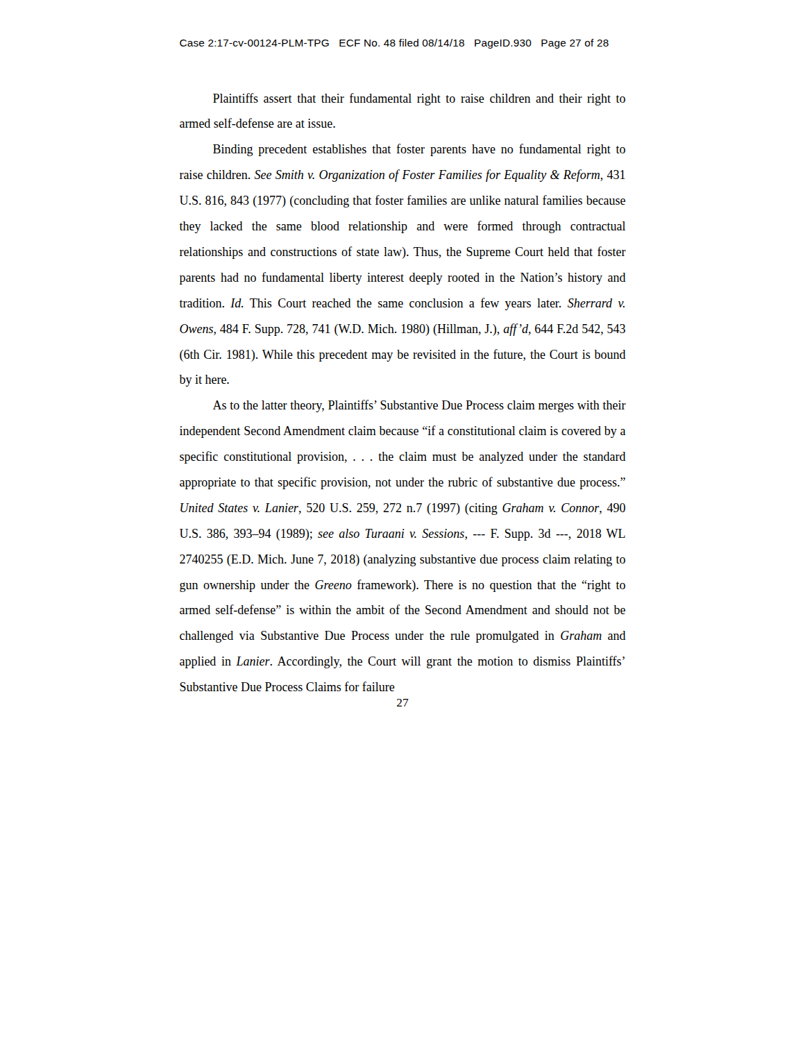Case 2:17-cv-00124-PLM-TPG ECF No. 48 filed 08/14/18 PageID.930 Page 27 of 28
Plaintiffs assert that their fundamental right to raise children and their right to armed self-defense are at issue.
Binding precedent establishes that foster parents have no fundamental right to raise children. See Smith v. Organization of Foster Families for Equality & Reform, 431 U.S. 816, 843 (1977) (concluding that foster families are unlike natural families because they lacked the same blood relationship and were formed through contractual relationships and constructions of state law). Thus, the Supreme Court held that foster parents had no fundamental liberty interest deeply rooted in the Nation’s history and tradition. Id. This Court reached the same conclusion a few years later. Sherrard v. Owens, 484 F. Supp. 728, 741 (W.D. Mich. 1980) (Hillman, J.), aff’d, 644 F.2d 542, 543 (6th Cir. 1981). While this precedent may be revisited in the future, the Court is bound by it here.
As to the latter theory, Plaintiffs’ Substantive Due Process claim merges with their independent Second Amendment claim because “if a constitutional claim is covered by a specific constitutional provision, . . . the claim must be analyzed under the standard appropriate to that specific provision, not under the rubric of substantive due process.” United States v. Lanier, 520 U.S. 259, 272 n.7 (1997) (citing Graham v. Connor, 490 U.S. 386, 393–94 (1989); see also Turaani v. Sessions, --- F. Supp. 3d ---, 2018 WL 2740255 (E.D. Mich. June 7, 2018) (analyzing substantive due process claim relating to gun ownership under the Greeno framework). There is no question that the “right to armed self-defense” is within the ambit of the Second Amendment and should not be challenged via Substantive Due Process under the rule promulgated in Graham and applied in Lanier. Accordingly, the Court will grant the motion to dismiss Plaintiffs’ Substantive Due Process Claims for failure
27